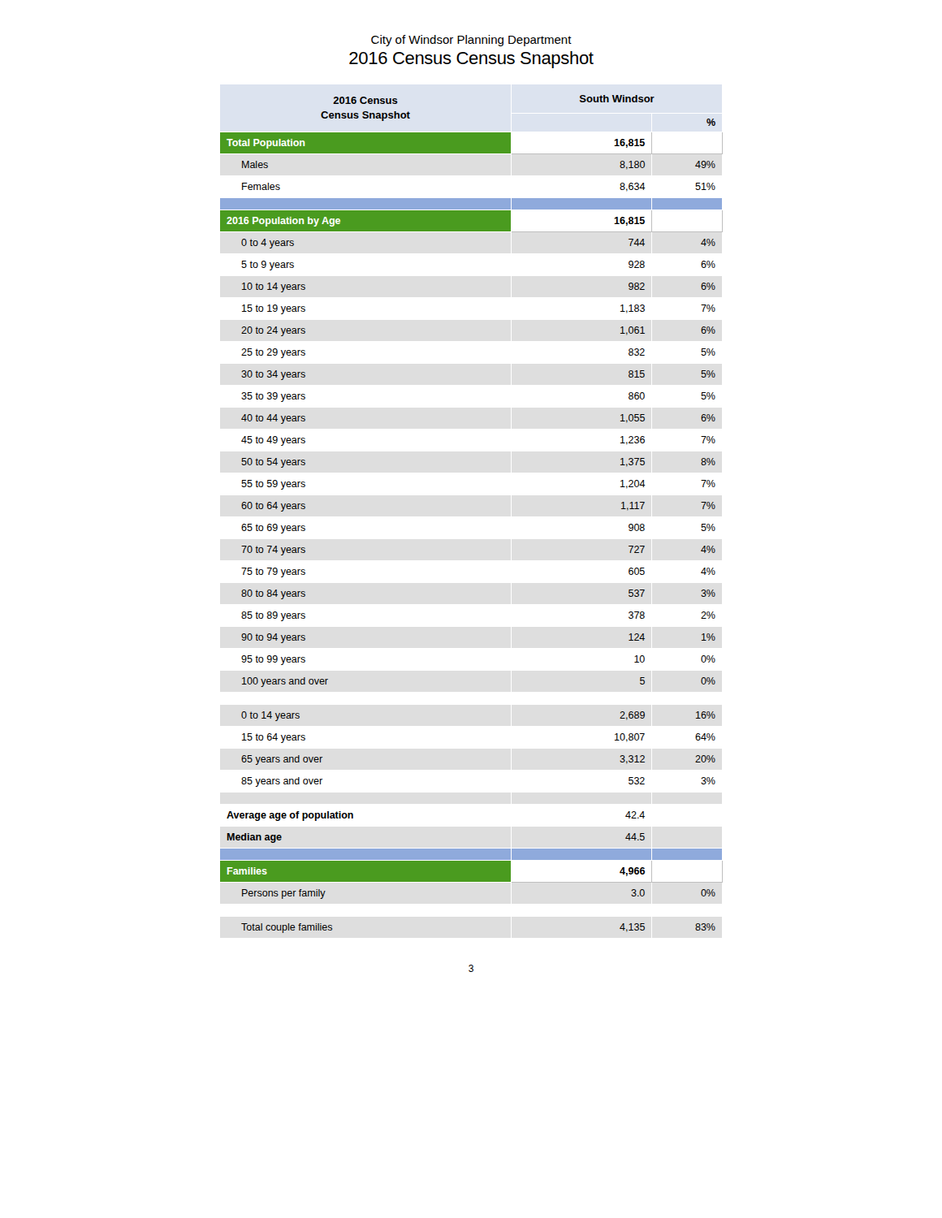City of Windsor Planning Department
2016 Census Census Snapshot
| 2016 Census Census Snapshot | South Windsor |
| --- | --- |
| | % |
| Total Population | 16,815 | |
| Males | 8,180 | 49% |
| Females | 8,634 | 51% |
| 2016 Population by Age | 16,815 | |
| 0 to 4 years | 744 | 4% |
| 5 to 9 years | 928 | 6% |
| 10 to 14 years | 982 | 6% |
| 15 to 19 years | 1,183 | 7% |
| 20 to 24 years | 1,061 | 6% |
| 25 to 29 years | 832 | 5% |
| 30 to 34 years | 815 | 5% |
| 35 to 39 years | 860 | 5% |
| 40 to 44 years | 1,055 | 6% |
| 45 to 49 years | 1,236 | 7% |
| 50 to 54 years | 1,375 | 8% |
| 55 to 59 years | 1,204 | 7% |
| 60 to 64 years | 1,117 | 7% |
| 65 to 69 years | 908 | 5% |
| 70 to 74 years | 727 | 4% |
| 75 to 79 years | 605 | 4% |
| 80 to 84 years | 537 | 3% |
| 85 to 89 years | 378 | 2% |
| 90 to 94 years | 124 | 1% |
| 95 to 99 years | 10 | 0% |
| 100 years and over | 5 | 0% |
| 0 to 14 years | 2,689 | 16% |
| 15 to 64 years | 10,807 | 64% |
| 65 years and over | 3,312 | 20% |
| 85 years and over | 532 | 3% |
| Average age of population | 42.4 | |
| Median age | 44.5 | |
| Families | 4,966 | |
| Persons per family | 3.0 | 0% |
| Total couple families | 4,135 | 83% |
3